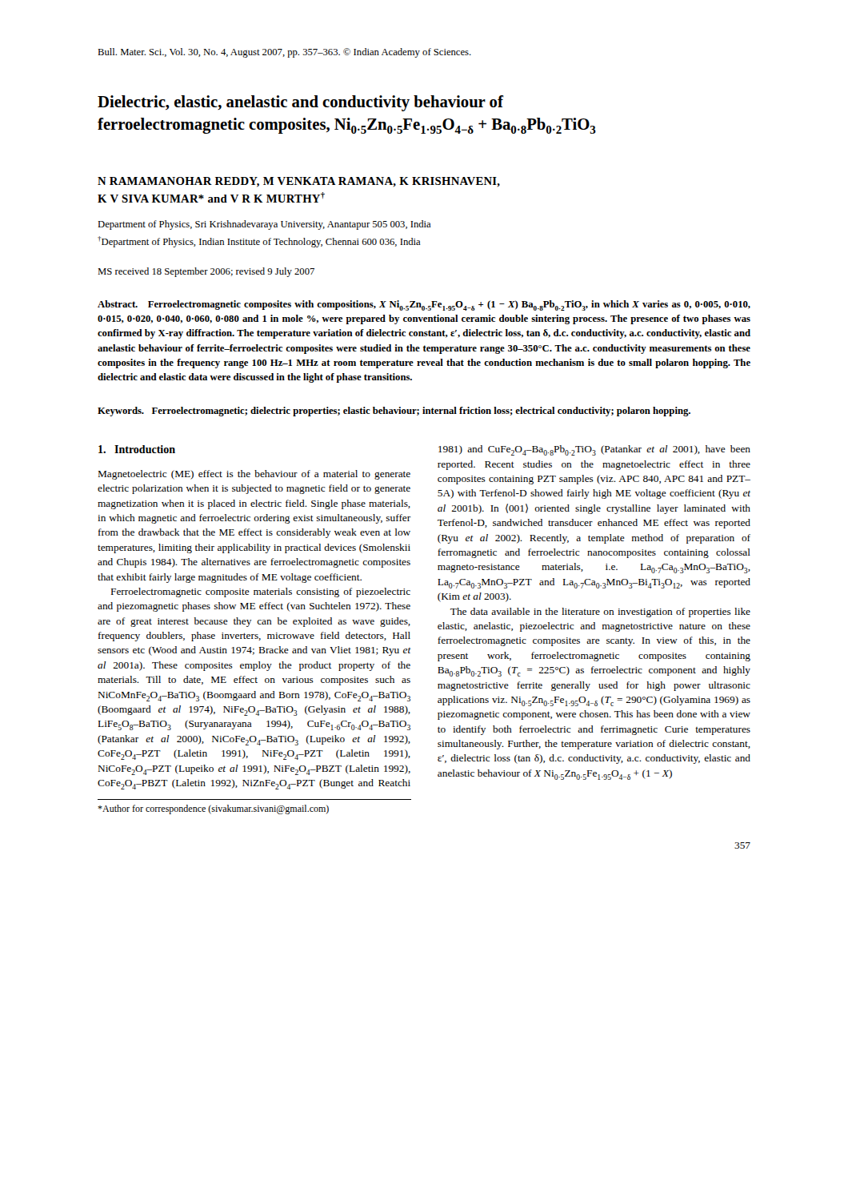Bull. Mater. Sci., Vol. 30, No. 4, August 2007, pp. 357–363. © Indian Academy of Sciences.
Dielectric, elastic, anelastic and conductivity behaviour of
ferroelectromagnetic composites, Ni0·5Zn0·5Fe1·95O4−δ + Ba0·8Pb0·2TiO3
N RAMAMANOHAR REDDY, M VENKATA RAMANA, K KRISHNAVENI,
K V SIVA KUMAR* and V R K MURTHY†
Department of Physics, Sri Krishnadevaraya University, Anantapur 505 003, India
†Department of Physics, Indian Institute of Technology, Chennai 600 036, India
MS received 18 September 2006; revised 9 July 2007
Abstract. Ferroelectromagnetic composites with compositions, X Ni0·5Zn0·5Fe1·95O4−δ + (1 − X) Ba0·8Pb0·2TiO3, in which X varies as 0, 0·005, 0·010, 0·015, 0·020, 0·040, 0·060, 0·080 and 1 in mole %, were prepared by conventional ceramic double sintering process. The presence of two phases was confirmed by X-ray diffraction. The temperature variation of dielectric constant, ε′, dielectric loss, tan δ, d.c. conductivity, a.c. conductivity, elastic and anelastic behaviour of ferrite–ferroelectric composites were studied in the temperature range 30–350°C. The a.c. conductivity measurements on these composites in the frequency range 100 Hz–1 MHz at room temperature reveal that the conduction mechanism is due to small polaron hopping. The dielectric and elastic data were discussed in the light of phase transitions.
Keywords. Ferroelectromagnetic; dielectric properties; elastic behaviour; internal friction loss; electrical conductivity; polaron hopping.
1. Introduction
Magnetoelectric (ME) effect is the behaviour of a material to generate electric polarization when it is subjected to magnetic field or to generate magnetization when it is placed in electric field. Single phase materials, in which magnetic and ferroelectric ordering exist simultaneously, suffer from the drawback that the ME effect is considerably weak even at low temperatures, limiting their applicability in practical devices (Smolenskii and Chupis 1984). The alternatives are ferroelectromagnetic composites that exhibit fairly large magnitudes of ME voltage coefficient.
Ferroelectromagnetic composite materials consisting of piezoelectric and piezomagnetic phases show ME effect (van Suchtelen 1972). These are of great interest because they can be exploited as wave guides, frequency doublers, phase inverters, microwave field detectors, Hall sensors etc (Wood and Austin 1974; Bracke and van Vliet 1981; Ryu et al 2001a). These composites employ the product property of the materials. Till to date, ME effect on various composites such as NiCoMnFe2O4–BaTiO3 (Boomgaard and Born 1978), CoFe2O4–BaTiO3 (Boomgaard et al 1974), NiFe2O4–BaTiO3 (Gelyasin et al 1988), LiFe5O8–BaTiO3 (Suryanarayana 1994), CuFe1·6Cr0·4O4–BaTiO3 (Patankar et al 2000), NiCoFe2O4–BaTiO3 (Lupeiko et al 1992), CoFe2O4–PZT (Laletin 1991), NiFe2O4–PZT (Laletin 1991), NiCoFe2O4–PZT (Lupeiko et al 1991), NiFe2O4–PBZT (Laletin 1992), CoFe2O4–PBZT (Laletin 1992), NiZnFe2O4–PZT (Bunget and Reatchi 1981) and CuFe2O4–Ba0·8Pb0·2TiO3 (Patankar et al 2001), have been reported. Recent studies on the magnetoelectric effect in three composites containing PZT samples (viz. APC 840, APC 841 and PZT–5A) with Terfenol-D showed fairly high ME voltage coefficient (Ryu et al 2001b). In ⟨001⟩ oriented single crystalline layer laminated with Terfenol-D, sandwiched transducer enhanced ME effect was reported (Ryu et al 2002). Recently, a template method of preparation of ferromagnetic and ferroelectric nanocomposites containing colossal magneto-resistance materials, i.e. La0·7Ca0·3MnO3–BaTiO3, La0·7Ca0·3MnO3–PZT and La0·7Ca0·3MnO3–Bi4Ti3O12, was reported (Kim et al 2003).
The data available in the literature on investigation of properties like elastic, anelastic, piezoelectric and magnetostrictive nature on these ferroelectromagnetic composites are scanty. In view of this, in the present work, ferroelectromagnetic composites containing Ba0·8Pb0·2TiO3 (Tc = 225°C) as ferroelectric component and highly magnetostrictive ferrite generally used for high power ultrasonic applications viz. Ni0·5Zn0·5Fe1·95O4−δ (Tc = 290°C) (Golyamina 1969) as piezomagnetic component, were chosen. This has been done with a view to identify both ferroelectric and ferrimagnetic Curie temperatures simultaneously. Further, the temperature variation of dielectric constant, ε′, dielectric loss (tan δ), d.c. conductivity, a.c. conductivity, elastic and anelastic behaviour of X Ni0·5Zn0·5Fe1·95O4−δ + (1 − X)
*Author for correspondence (sivakumar.sivani@gmail.com)
357